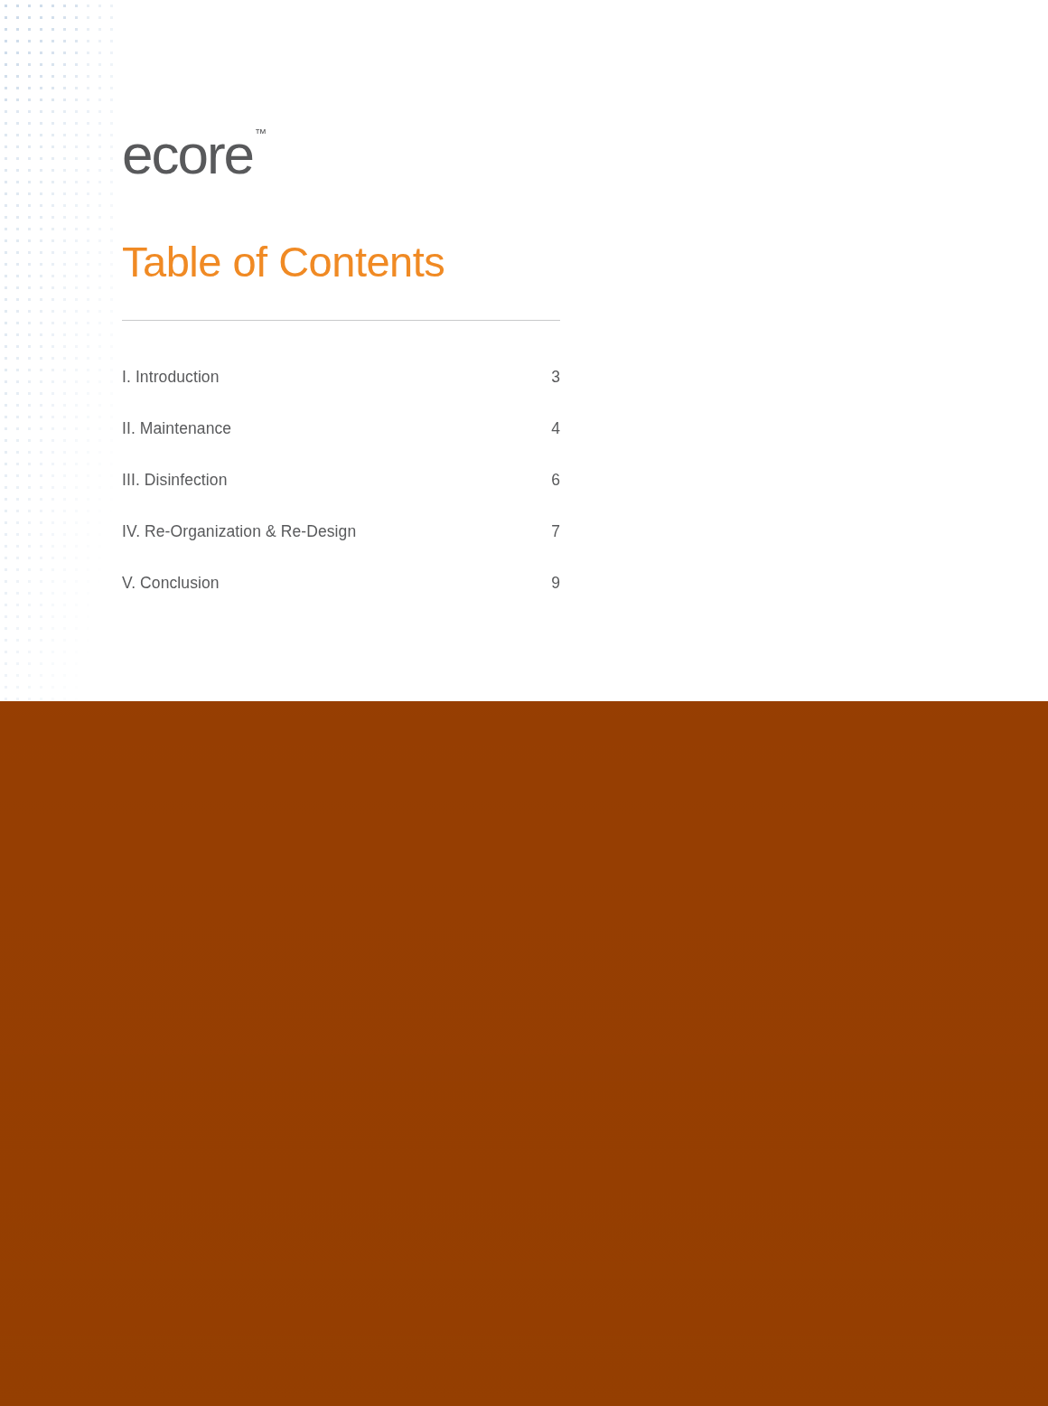ecore™
Table of Contents
I. Introduction 3
II. Maintenance 4
III. Disinfection 6
IV. Re-Organization & Re-Design 7
V. Conclusion 9